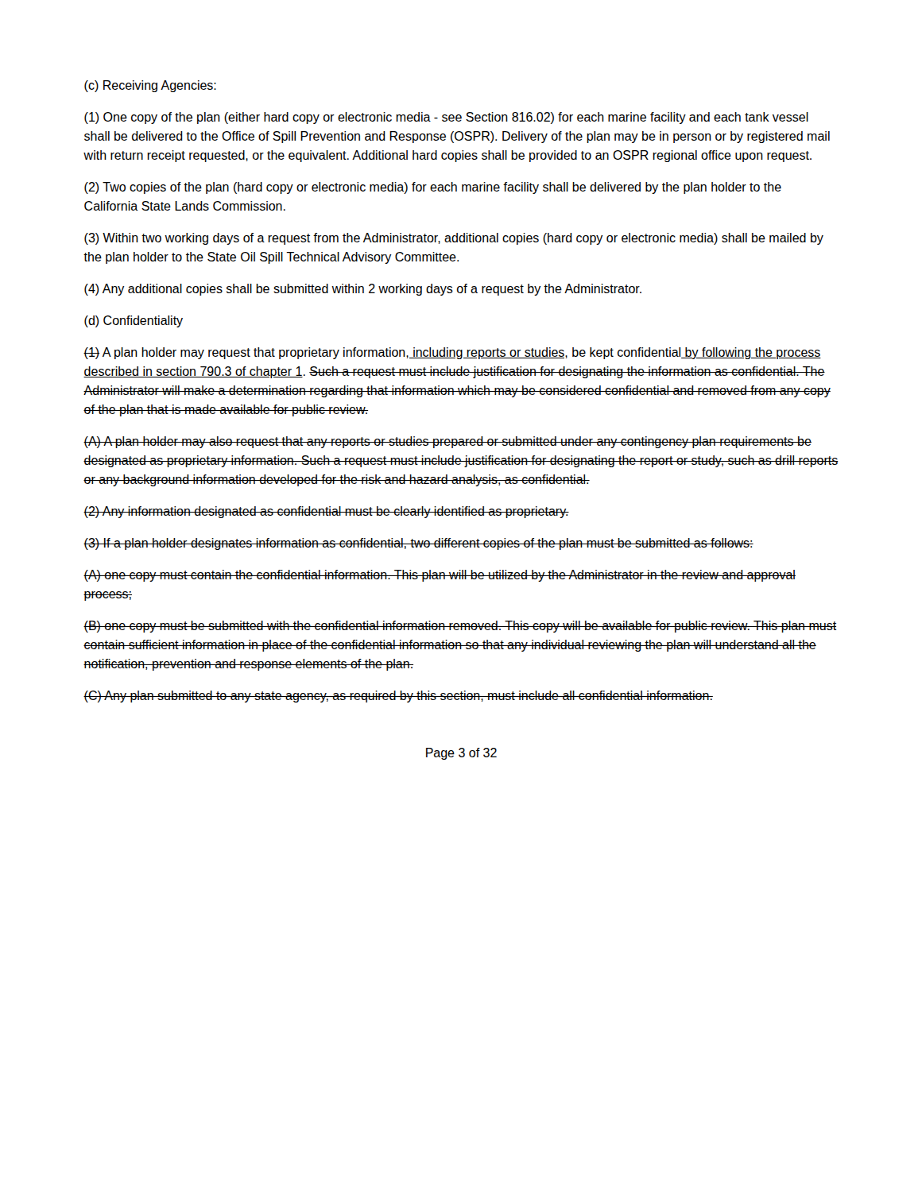(c) Receiving Agencies:
(1) One copy of the plan (either hard copy or electronic media - see Section 816.02) for each marine facility and each tank vessel shall be delivered to the Office of Spill Prevention and Response (OSPR). Delivery of the plan may be in person or by registered mail with return receipt requested, or the equivalent. Additional hard copies shall be provided to an OSPR regional office upon request.
(2) Two copies of the plan (hard copy or electronic media) for each marine facility shall be delivered by the plan holder to the California State Lands Commission.
(3) Within two working days of a request from the Administrator, additional copies (hard copy or electronic media) shall be mailed by the plan holder to the State Oil Spill Technical Advisory Committee.
(4) Any additional copies shall be submitted within 2 working days of a request by the Administrator.
(d) Confidentiality
(1) A plan holder may request that proprietary information, including reports or studies, be kept confidential by following the process described in section 790.3 of chapter 1. Such a request must include justification for designating the information as confidential. The Administrator will make a determination regarding that information which may be considered confidential and removed from any copy of the plan that is made available for public review.
(A) A plan holder may also request that any reports or studies prepared or submitted under any contingency plan requirements be designated as proprietary information. Such a request must include justification for designating the report or study, such as drill reports or any background information developed for the risk and hazard analysis, as confidential.
(2) Any information designated as confidential must be clearly identified as proprietary.
(3) If a plan holder designates information as confidential, two different copies of the plan must be submitted as follows:
(A) one copy must contain the confidential information. This plan will be utilized by the Administrator in the review and approval process;
(B) one copy must be submitted with the confidential information removed. This copy will be available for public review. This plan must contain sufficient information in place of the confidential information so that any individual reviewing the plan will understand all the notification, prevention and response elements of the plan.
(C) Any plan submitted to any state agency, as required by this section, must include all confidential information.
Page 3 of 32